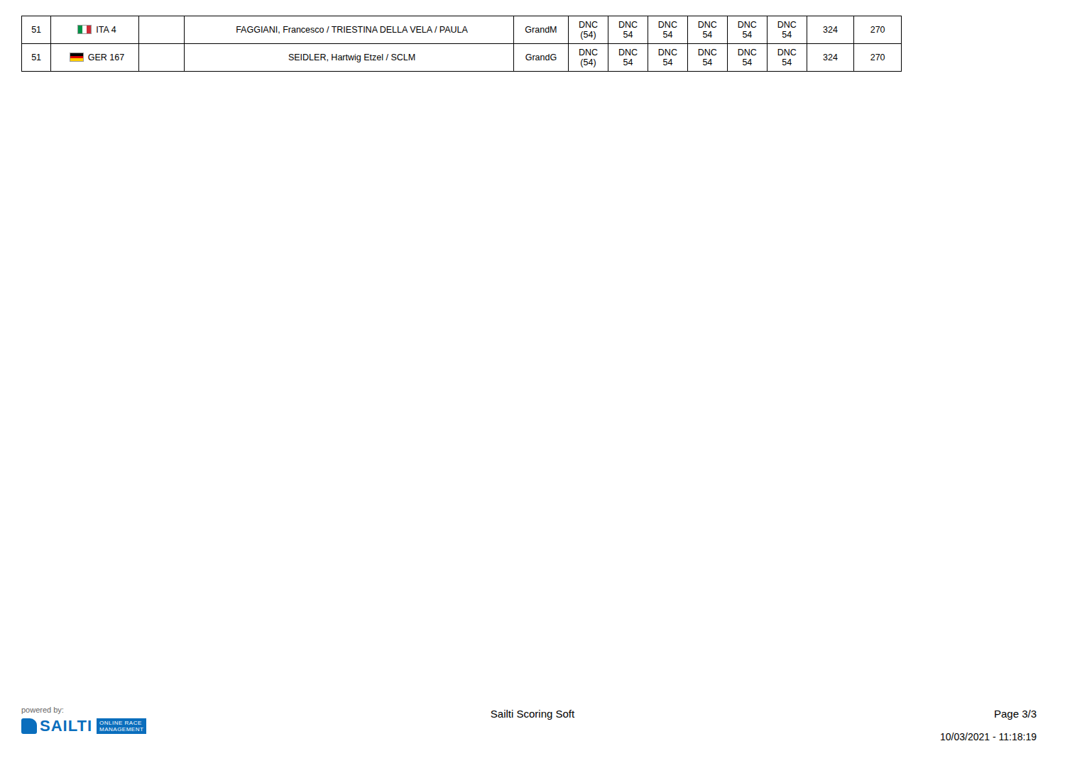| 51 | ITA 4 | | FAGGIANI, Francesco / TRIESTINA DELLA VELA / PAULA | GrandM | DNC (54) | DNC 54 | DNC 54 | DNC 54 | DNC 54 | DNC 54 | 324 | 270 |
| 51 | GER 167 | | SEIDLER, Hartwig Etzel / SCLM | GrandG | DNC (54) | DNC 54 | DNC 54 | DNC 54 | DNC 54 | DNC 54 | 324 | 270 |
powered by: SAILTI ONLINE RACE
MANAGEMENT
Sailti Scoring Soft
Page 3/3
10/03/2021 - 11:18:19